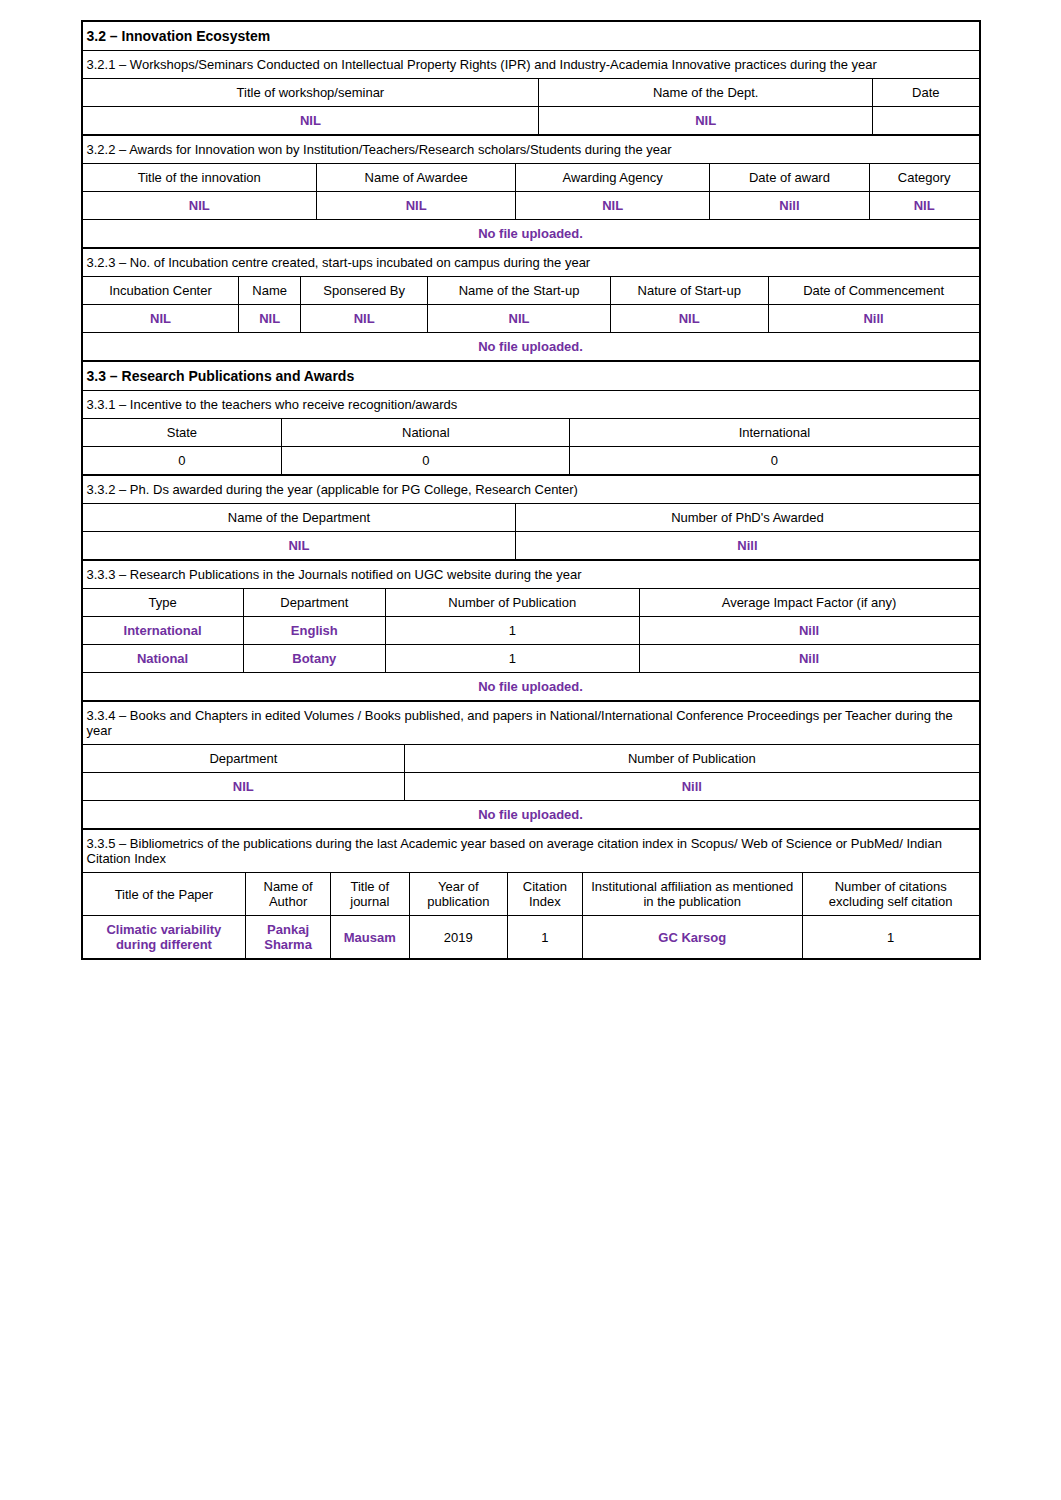3.2 – Innovation Ecosystem
3.2.1 – Workshops/Seminars Conducted on Intellectual Property Rights (IPR) and Industry-Academia Innovative practices during the year
| Title of workshop/seminar | Name of the Dept. | Date |
| --- | --- | --- |
| NIL | NIL | |
3.2.2 – Awards for Innovation won by Institution/Teachers/Research scholars/Students during the year
| Title of the innovation | Name of Awardee | Awarding Agency | Date of award | Category |
| --- | --- | --- | --- | --- |
| NIL | NIL | NIL | Nill | NIL |
| No file uploaded. |
3.2.3 – No. of Incubation centre created, start-ups incubated on campus during the year
| Incubation Center | Name | Sponsered By | Name of the Start-up | Nature of Start-up | Date of Commencement |
| --- | --- | --- | --- | --- | --- |
| NIL | NIL | NIL | NIL | NIL | Nill |
| No file uploaded. |
3.3 – Research Publications and Awards
3.3.1 – Incentive to the teachers who receive recognition/awards
| State | National | International |
| --- | --- | --- |
| 0 | 0 | 0 |
3.3.2 – Ph. Ds awarded during the year (applicable for PG College, Research Center)
| Name of the Department | Number of PhD's Awarded |
| --- | --- |
| NIL | Nill |
3.3.3 – Research Publications in the Journals notified on UGC website during the year
| Type | Department | Number of Publication | Average Impact Factor (if any) |
| --- | --- | --- | --- |
| International | English | 1 | Nill |
| National | Botany | 1 | Nill |
| No file uploaded. |
3.3.4 – Books and Chapters in edited Volumes / Books published, and papers in National/International Conference Proceedings per Teacher during the year
| Department | Number of Publication |
| --- | --- |
| NIL | Nill |
| No file uploaded. |
3.3.5 – Bibliometrics of the publications during the last Academic year based on average citation index in Scopus/ Web of Science or PubMed/ Indian Citation Index
| Title of the Paper | Name of Author | Title of journal | Year of publication | Citation Index | Institutional affiliation as mentioned in the publication | Number of citations excluding self citation |
| --- | --- | --- | --- | --- | --- | --- |
| Climatic variability during different | Pankaj Sharma | Mausam | 2019 | 1 | GC Karsog | 1 |